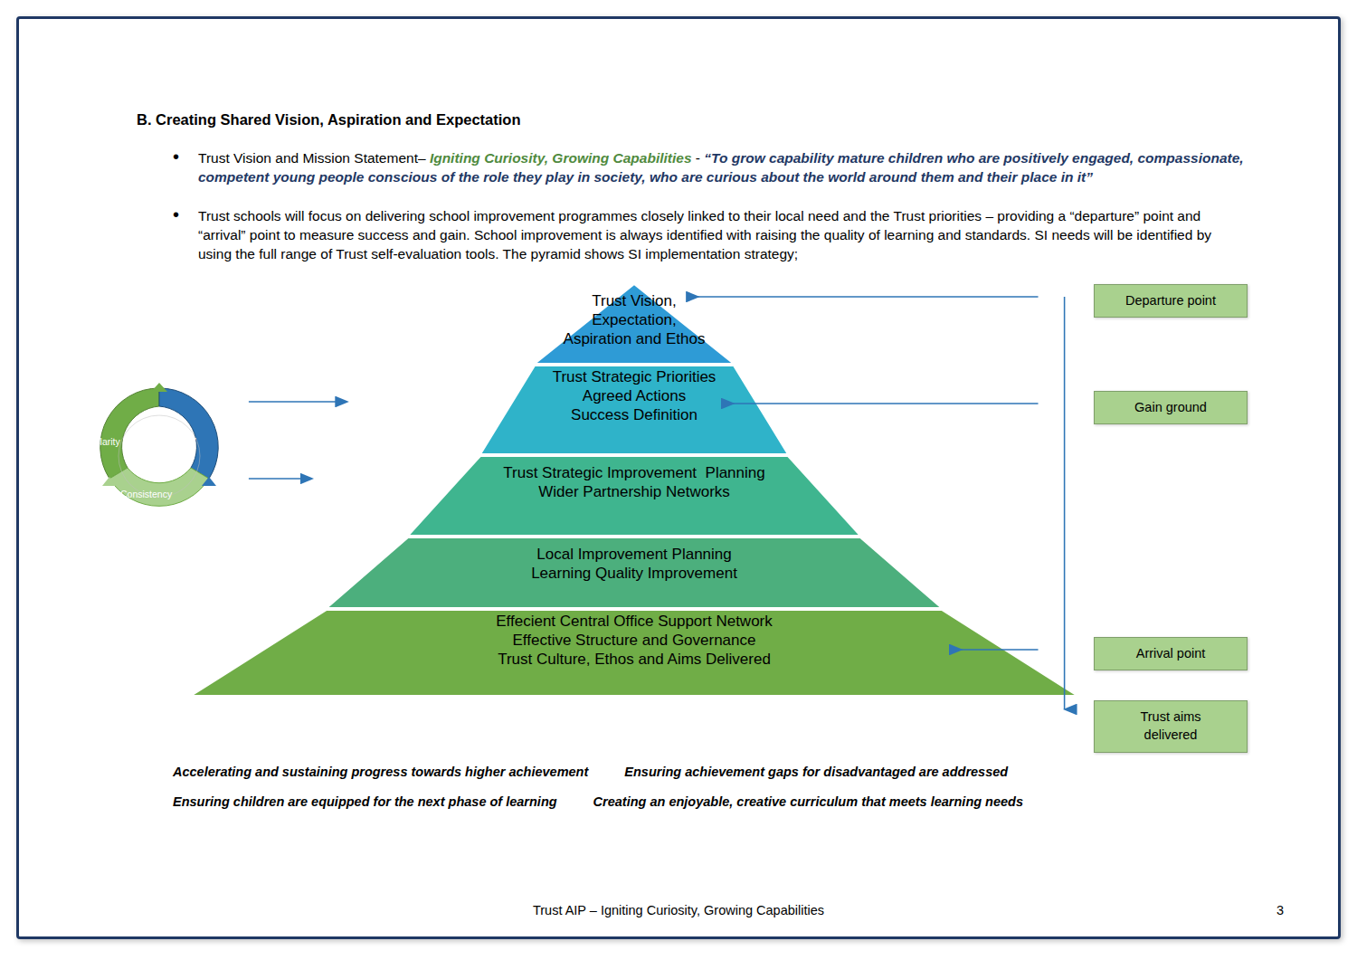B. Creating Shared Vision, Aspiration and Expectation
Trust Vision and Mission Statement– Igniting Curiosity, Growing Capabilities - “To grow capability mature children who are positively engaged, compassionate, competent young people conscious of the role they play in society, who are curious about the world around them and their place in it”
Trust schools will focus on delivering school improvement programmes closely linked to their local need and the Trust priorities – providing a “departure” point and “arrival” point to measure success and gain. School improvement is always identified with raising the quality of learning and standards. SI needs will be identified by using the full range of Trust self-evaluation tools. The pyramid shows SI implementation strategy;
Clarity Capacity Consistency
Trust Vision,
Expectation,
Aspiration and Ethos
Trust Strategic Priorities
Agreed Actions
Success Definition
Trust Strategic Improvement Planning
Wider Partnership Networks
Local Improvement Planning
Learning Quality Improvement
Effecient Central Office Support Network
Effective Structure and Governance
Trust Culture, Ethos and Aims Delivered
Departure point
Gain ground
Arrival point
Trust aims
delivered
Accelerating and sustaining progress towards higher achievement Ensuring achievement gaps for disadvantaged are addressed
Ensuring children are equipped for the next phase of learning Creating an enjoyable, creative curriculum that meets learning needs
Trust AIP – Igniting Curiosity, Growing Capabilities
3